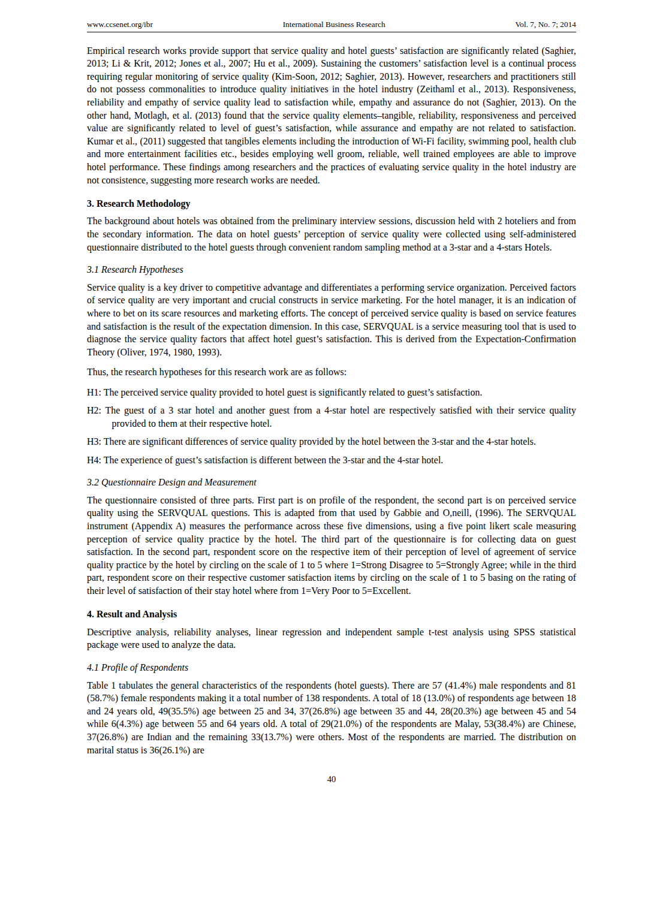www.ccsenet.org/ibr
International Business Research
Vol. 7, No. 7; 2014
Empirical research works provide support that service quality and hotel guests’ satisfaction are significantly related (Saghier, 2013; Li & Krit, 2012; Jones et al., 2007; Hu et al., 2009). Sustaining the customers’ satisfaction level is a continual process requiring regular monitoring of service quality (Kim-Soon, 2012; Saghier, 2013). However, researchers and practitioners still do not possess commonalities to introduce quality initiatives in the hotel industry (Zeithaml et al., 2013). Responsiveness, reliability and empathy of service quality lead to satisfaction while, empathy and assurance do not (Saghier, 2013). On the other hand, Motlagh, et al. (2013) found that the service quality elements–tangible, reliability, responsiveness and perceived value are significantly related to level of guest’s satisfaction, while assurance and empathy are not related to satisfaction. Kumar et al., (2011) suggested that tangibles elements including the introduction of Wi-Fi facility, swimming pool, health club and more entertainment facilities etc., besides employing well groom, reliable, well trained employees are able to improve hotel performance. These findings among researchers and the practices of evaluating service quality in the hotel industry are not consistence, suggesting more research works are needed.
3. Research Methodology
The background about hotels was obtained from the preliminary interview sessions, discussion held with 2 hoteliers and from the secondary information. The data on hotel guests’ perception of service quality were collected using self-administered questionnaire distributed to the hotel guests through convenient random sampling method at a 3-star and a 4-stars Hotels.
3.1 Research Hypotheses
Service quality is a key driver to competitive advantage and differentiates a performing service organization. Perceived factors of service quality are very important and crucial constructs in service marketing. For the hotel manager, it is an indication of where to bet on its scare resources and marketing efforts. The concept of perceived service quality is based on service features and satisfaction is the result of the expectation dimension. In this case, SERVQUAL is a service measuring tool that is used to diagnose the service quality factors that affect hotel guest’s satisfaction. This is derived from the Expectation-Confirmation Theory (Oliver, 1974, 1980, 1993).
Thus, the research hypotheses for this research work are as follows:
H1: The perceived service quality provided to hotel guest is significantly related to guest’s satisfaction.
H2: The guest of a 3 star hotel and another guest from a 4-star hotel are respectively satisfied with their service quality provided to them at their respective hotel.
H3: There are significant differences of service quality provided by the hotel between the 3-star and the 4-star hotels.
H4: The experience of guest’s satisfaction is different between the 3-star and the 4-star hotel.
3.2 Questionnaire Design and Measurement
The questionnaire consisted of three parts. First part is on profile of the respondent, the second part is on perceived service quality using the SERVQUAL questions. This is adapted from that used by Gabbie and O,neill, (1996). The SERVQUAL instrument (Appendix A) measures the performance across these five dimensions, using a five point likert scale measuring perception of service quality practice by the hotel. The third part of the questionnaire is for collecting data on guest satisfaction. In the second part, respondent score on the respective item of their perception of level of agreement of service quality practice by the hotel by circling on the scale of 1 to 5 where 1=Strong Disagree to 5=Strongly Agree; while in the third part, respondent score on their respective customer satisfaction items by circling on the scale of 1 to 5 basing on the rating of their level of satisfaction of their stay hotel where from 1=Very Poor to 5=Excellent.
4. Result and Analysis
Descriptive analysis, reliability analyses, linear regression and independent sample t-test analysis using SPSS statistical package were used to analyze the data.
4.1 Profile of Respondents
Table 1 tabulates the general characteristics of the respondents (hotel guests). There are 57 (41.4%) male respondents and 81 (58.7%) female respondents making it a total number of 138 respondents. A total of 18 (13.0%) of respondents age between 18 and 24 years old, 49(35.5%) age between 25 and 34, 37(26.8%) age between 35 and 44, 28(20.3%) age between 45 and 54 while 6(4.3%) age between 55 and 64 years old. A total of 29(21.0%) of the respondents are Malay, 53(38.4%) are Chinese, 37(26.8%) are Indian and the remaining 33(13.7%) were others. Most of the respondents are married. The distribution on marital status is 36(26.1%) are
40